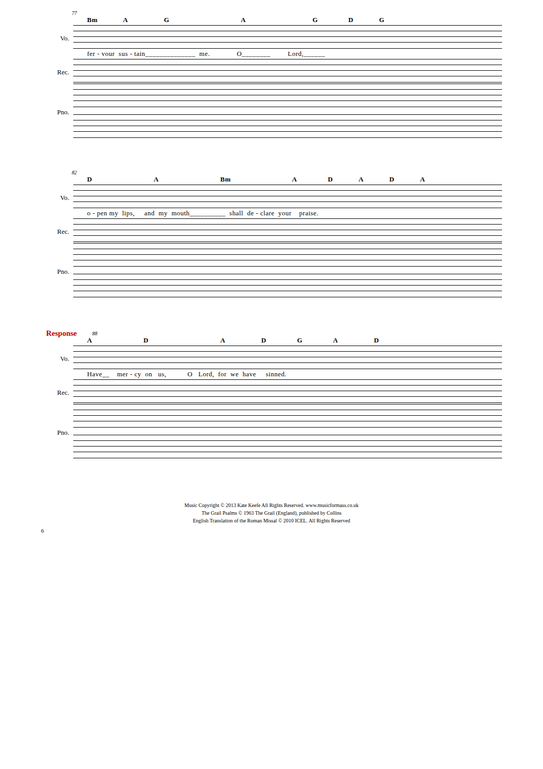77
Bm A G A G D G
Vo.
fer - vour sus - tain______________ me. O________ Lord,______
Rec.
Pno.
82
D A Bm A D A D A
Vo.
o - pen my lips, and my mouth__________ shall de - clare your praise.
Rec.
Pno.
Response
88
A D A D G A D
Vo.
Have__ mer - cy on us, O Lord, for we have sinned.
Rec.
Pno.
6
Music Copyright © 2013 Kate Keefe All Rights Reserved. www.musicformass.co.uk
The Grail Psalms © 1963 The Grail (England), published by Collins
English Translation of the Roman Missal © 2010 ICEL. All Rights Reserved